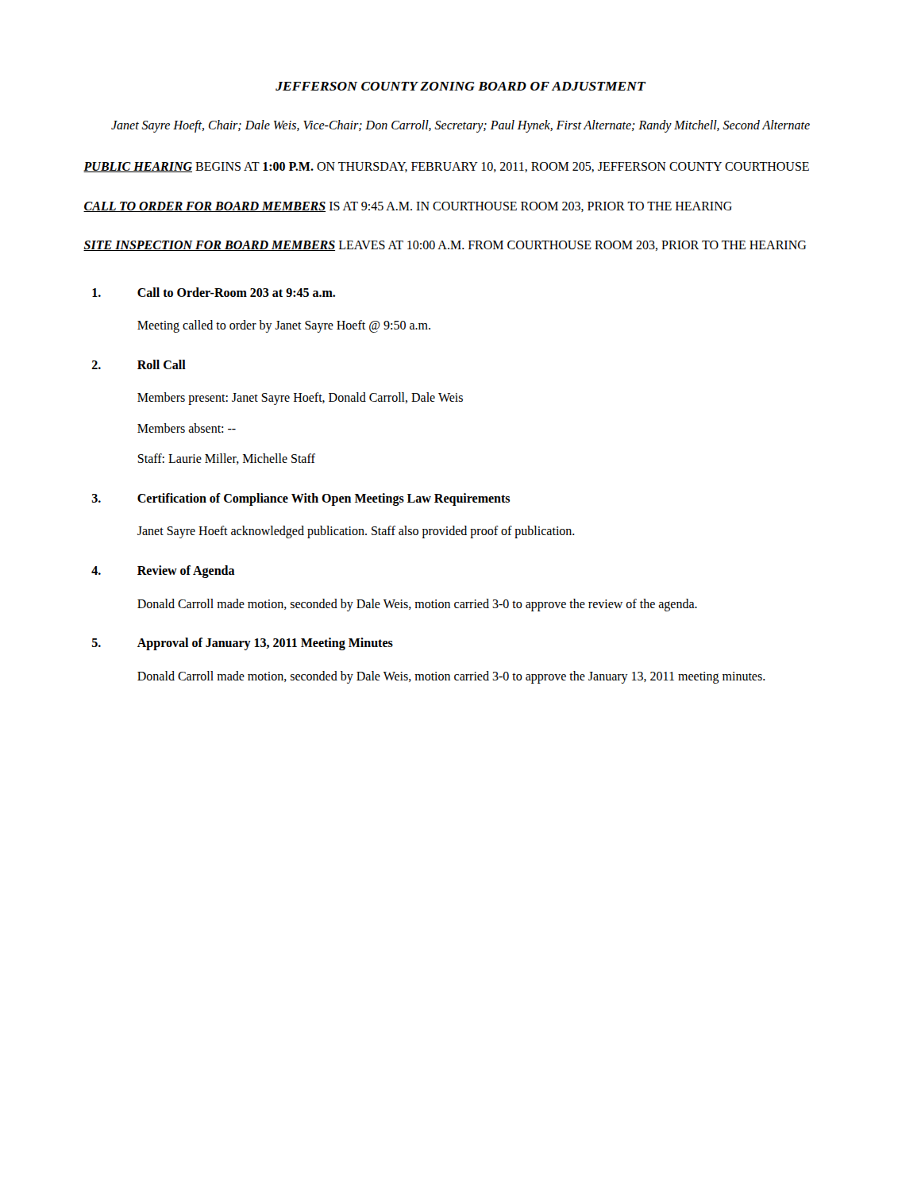JEFFERSON COUNTY ZONING BOARD OF ADJUSTMENT
Janet Sayre Hoeft, Chair; Dale Weis, Vice-Chair; Don Carroll, Secretary; Paul Hynek, First Alternate; Randy Mitchell, Second Alternate
PUBLIC HEARING BEGINS AT 1:00 P.M. ON THURSDAY, FEBRUARY 10, 2011, ROOM 205, JEFFERSON COUNTY COURTHOUSE
CALL TO ORDER FOR BOARD MEMBERS IS AT 9:45 A.M. IN COURTHOUSE ROOM 203, PRIOR TO THE HEARING
SITE INSPECTION FOR BOARD MEMBERS LEAVES AT 10:00 A.M. FROM COURTHOUSE ROOM 203, PRIOR TO THE HEARING
Call to Order-Room 203 at 9:45 a.m.
Meeting called to order by Janet Sayre Hoeft @ 9:50 a.m.
Roll Call
Members present: Janet Sayre Hoeft, Donald Carroll, Dale Weis
Members absent: --
Staff: Laurie Miller, Michelle Staff
Certification of Compliance With Open Meetings Law Requirements
Janet Sayre Hoeft acknowledged publication. Staff also provided proof of publication.
Review of Agenda
Donald Carroll made motion, seconded by Dale Weis, motion carried 3-0 to approve the review of the agenda.
Approval of January 13, 2011 Meeting Minutes
Donald Carroll made motion, seconded by Dale Weis, motion carried 3-0 to approve the January 13, 2011 meeting minutes.